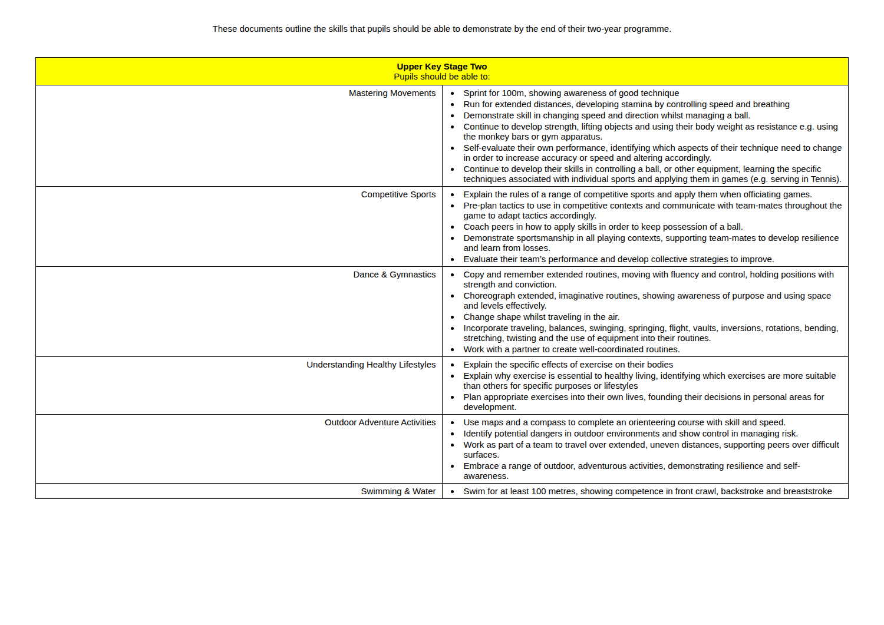These documents outline the skills that pupils should be able to demonstrate by the end of their two-year programme.
| Upper Key Stage Two Pupils should be able to: |
| --- |
| Mastering Movements | Sprint for 100m, showing awareness of good technique Run for extended distances, developing stamina by controlling speed and breathing Demonstrate skill in changing speed and direction whilst managing a ball. Continue to develop strength, lifting objects and using their body weight as resistance e.g. using the monkey bars or gym apparatus. Self-evaluate their own performance, identifying which aspects of their technique need to change in order to increase accuracy or speed and altering accordingly. Continue to develop their skills in controlling a ball, or other equipment, learning the specific techniques associated with individual sports and applying them in games (e.g. serving in Tennis). |
| Competitive Sports | Explain the rules of a range of competitive sports and apply them when officiating games. Pre-plan tactics to use in competitive contexts and communicate with team-mates throughout the game to adapt tactics accordingly. Coach peers in how to apply skills in order to keep possession of a ball. Demonstrate sportsmanship in all playing contexts, supporting team-mates to develop resilience and learn from losses. Evaluate their team’s performance and develop collective strategies to improve. |
| Dance & Gymnastics | Copy and remember extended routines, moving with fluency and control, holding positions with strength and conviction. Choreograph extended, imaginative routines, showing awareness of purpose and using space and levels effectively. Change shape whilst traveling in the air. Incorporate traveling, balances, swinging, springing, flight, vaults, inversions, rotations, bending, stretching, twisting and the use of equipment into their routines. Work with a partner to create well-coordinated routines. |
| Understanding Healthy Lifestyles | Explain the specific effects of exercise on their bodies Explain why exercise is essential to healthy living, identifying which exercises are more suitable than others for specific purposes or lifestyles Plan appropriate exercises into their own lives, founding their decisions in personal areas for development. |
| Outdoor Adventure Activities | Use maps and a compass to complete an orienteering course with skill and speed. Identify potential dangers in outdoor environments and show control in managing risk. Work as part of a team to travel over extended, uneven distances, supporting peers over difficult surfaces. Embrace a range of outdoor, adventurous activities, demonstrating resilience and self-awareness. |
| Swimming & Water | Swim for at least 100 metres, showing competence in front crawl, backstroke and breaststroke |